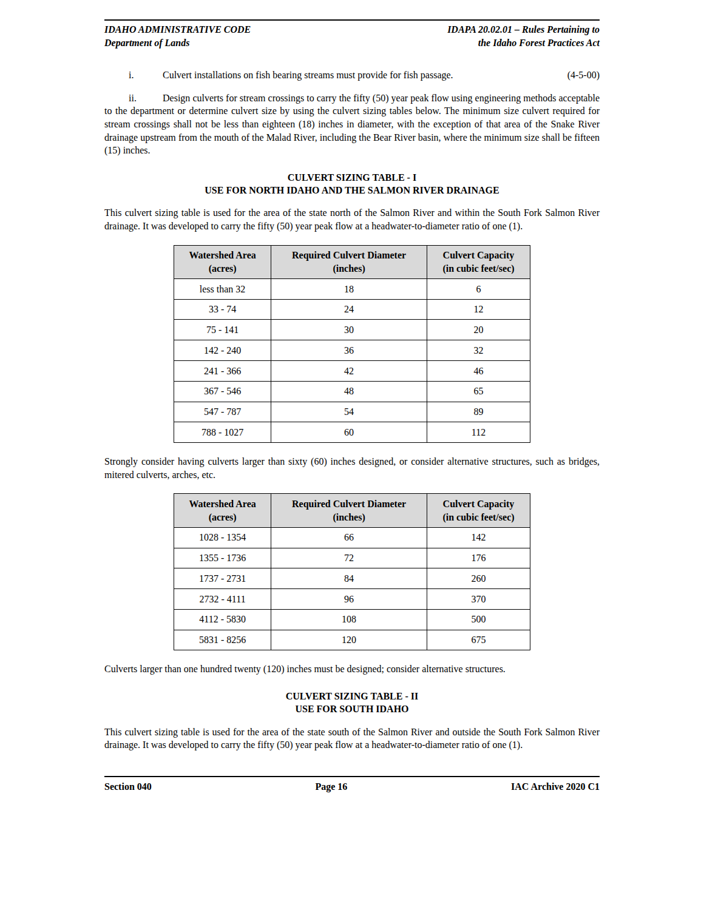IDAHO ADMINISTRATIVE CODE Department of Lands
IDAPA 20.02.01 – Rules Pertaining to the Idaho Forest Practices Act
i. Culvert installations on fish bearing streams must provide for fish passage. (4-5-00)
ii. Design culverts for stream crossings to carry the fifty (50) year peak flow using engineering methods acceptable to the department or determine culvert size by using the culvert sizing tables below. The minimum size culvert required for stream crossings shall not be less than eighteen (18) inches in diameter, with the exception of that area of the Snake River drainage upstream from the mouth of the Malad River, including the Bear River basin, where the minimum size shall be fifteen (15) inches.
CULVERT SIZING TABLE - I USE FOR NORTH IDAHO AND THE SALMON RIVER DRAINAGE
This culvert sizing table is used for the area of the state north of the Salmon River and within the South Fork Salmon River drainage. It was developed to carry the fifty (50) year peak flow at a headwater-to-diameter ratio of one (1).
| Watershed Area (acres) | Required Culvert Diameter (inches) | Culvert Capacity (in cubic feet/sec) |
| --- | --- | --- |
| less than 32 | 18 | 6 |
| 33 - 74 | 24 | 12 |
| 75 - 141 | 30 | 20 |
| 142 - 240 | 36 | 32 |
| 241 - 366 | 42 | 46 |
| 367 - 546 | 48 | 65 |
| 547 - 787 | 54 | 89 |
| 788 - 1027 | 60 | 112 |
Strongly consider having culverts larger than sixty (60) inches designed, or consider alternative structures, such as bridges, mitered culverts, arches, etc.
| Watershed Area (acres) | Required Culvert Diameter (inches) | Culvert Capacity (in cubic feet/sec) |
| --- | --- | --- |
| 1028 - 1354 | 66 | 142 |
| 1355 - 1736 | 72 | 176 |
| 1737 - 2731 | 84 | 260 |
| 2732 - 4111 | 96 | 370 |
| 4112 - 5830 | 108 | 500 |
| 5831 - 8256 | 120 | 675 |
Culverts larger than one hundred twenty (120) inches must be designed; consider alternative structures.
CULVERT SIZING TABLE - II USE FOR SOUTH IDAHO
This culvert sizing table is used for the area of the state south of the Salmon River and outside the South Fork Salmon River drainage. It was developed to carry the fifty (50) year peak flow at a headwater-to-diameter ratio of one (1).
Section 040
Page 16
IAC Archive 2020 C1